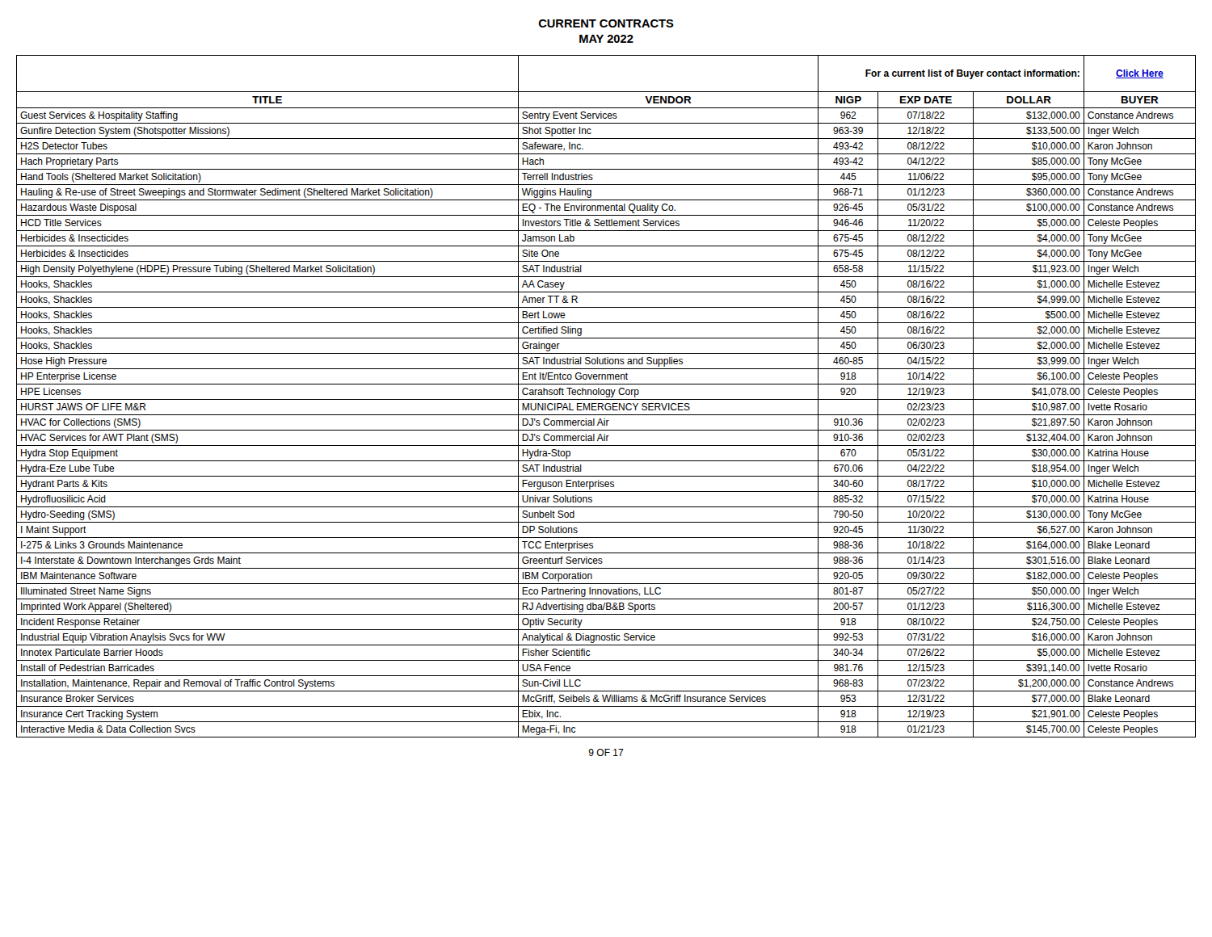CURRENT CONTRACTS
MAY 2022
| | | For a current list of Buyer contact information: | Click Here |
| --- | --- | --- | --- |
| TITLE | VENDOR | NIGP | EXP DATE | DOLLAR | BUYER |
| Guest Services & Hospitality Staffing | Sentry Event Services | 962 | 07/18/22 | $132,000.00 | Constance Andrews |
| Gunfire Detection System (Shotspotter Missions) | Shot Spotter Inc | 963-39 | 12/18/22 | $133,500.00 | Inger Welch |
| H2S Detector Tubes | Safeware, Inc. | 493-42 | 08/12/22 | $10,000.00 | Karon Johnson |
| Hach Proprietary Parts | Hach | 493-42 | 04/12/22 | $85,000.00 | Tony McGee |
| Hand Tools (Sheltered Market Solicitation) | Terrell Industries | 445 | 11/06/22 | $95,000.00 | Tony McGee |
| Hauling & Re-use of Street Sweepings and Stormwater Sediment (Sheltered Market Solicitation) | Wiggins Hauling | 968-71 | 01/12/23 | $360,000.00 | Constance Andrews |
| Hazardous Waste Disposal | EQ - The Environmental Quality Co. | 926-45 | 05/31/22 | $100,000.00 | Constance Andrews |
| HCD Title Services | Investors Title & Settlement Services | 946-46 | 11/20/22 | $5,000.00 | Celeste Peoples |
| Herbicides & Insecticides | Jamson Lab | 675-45 | 08/12/22 | $4,000.00 | Tony McGee |
| Herbicides & Insecticides | Site One | 675-45 | 08/12/22 | $4,000.00 | Tony McGee |
| High Density Polyethylene (HDPE) Pressure Tubing (Sheltered Market Solicitation) | SAT Industrial | 658-58 | 11/15/22 | $11,923.00 | Inger Welch |
| Hooks, Shackles | AA Casey | 450 | 08/16/22 | $1,000.00 | Michelle Estevez |
| Hooks, Shackles | Amer TT & R | 450 | 08/16/22 | $4,999.00 | Michelle Estevez |
| Hooks, Shackles | Bert Lowe | 450 | 08/16/22 | $500.00 | Michelle Estevez |
| Hooks, Shackles | Certified Sling | 450 | 08/16/22 | $2,000.00 | Michelle Estevez |
| Hooks, Shackles | Grainger | 450 | 06/30/23 | $2,000.00 | Michelle Estevez |
| Hose High Pressure | SAT Industrial Solutions and Supplies | 460-85 | 04/15/22 | $3,999.00 | Inger Welch |
| HP Enterprise License | Ent It/Entco Government | 918 | 10/14/22 | $6,100.00 | Celeste Peoples |
| HPE Licenses | Carahsoft Technology Corp | 920 | 12/19/23 | $41,078.00 | Celeste Peoples |
| HURST JAWS OF LIFE M&R | MUNICIPAL EMERGENCY SERVICES | | 02/23/23 | $10,987.00 | Ivette Rosario |
| HVAC for Collections (SMS) | DJ's Commercial Air | 910.36 | 02/02/23 | $21,897.50 | Karon Johnson |
| HVAC Services for AWT Plant (SMS) | DJ's Commercial Air | 910-36 | 02/02/23 | $132,404.00 | Karon Johnson |
| Hydra Stop Equipment | Hydra-Stop | 670 | 05/31/22 | $30,000.00 | Katrina House |
| Hydra-Eze Lube Tube | SAT Industrial | 670.06 | 04/22/22 | $18,954.00 | Inger Welch |
| Hydrant Parts & Kits | Ferguson Enterprises | 340-60 | 08/17/22 | $10,000.00 | Michelle Estevez |
| Hydrofluosilicic Acid | Univar Solutions | 885-32 | 07/15/22 | $70,000.00 | Katrina House |
| Hydro-Seeding (SMS) | Sunbelt Sod | 790-50 | 10/20/22 | $130,000.00 | Tony McGee |
| I Maint Support | DP Solutions | 920-45 | 11/30/22 | $6,527.00 | Karon Johnson |
| I-275 & Links 3 Grounds Maintenance | TCC Enterprises | 988-36 | 10/18/22 | $164,000.00 | Blake Leonard |
| I-4 Interstate & Downtown Interchanges Grds Maint | Greenturf Services | 988-36 | 01/14/23 | $301,516.00 | Blake Leonard |
| IBM Maintenance Software | IBM Corporation | 920-05 | 09/30/22 | $182,000.00 | Celeste Peoples |
| Illuminated Street Name Signs | Eco Partnering Innovations, LLC | 801-87 | 05/27/22 | $50,000.00 | Inger Welch |
| Imprinted Work Apparel (Sheltered) | RJ Advertising dba/B&B Sports | 200-57 | 01/12/23 | $116,300.00 | Michelle Estevez |
| Incident Response Retainer | Optiv Security | 918 | 08/10/22 | $24,750.00 | Celeste Peoples |
| Industrial Equip Vibration Anaylsis Svcs for WW | Analytical & Diagnostic Service | 992-53 | 07/31/22 | $16,000.00 | Karon Johnson |
| Innotex Particulate Barrier Hoods | Fisher Scientific | 340-34 | 07/26/22 | $5,000.00 | Michelle Estevez |
| Install of Pedestrian Barricades | USA Fence | 981.76 | 12/15/23 | $391,140.00 | Ivette Rosario |
| Installation, Maintenance, Repair and Removal of Traffic Control Systems | Sun-Civil LLC | 968-83 | 07/23/22 | $1,200,000.00 | Constance Andrews |
| Insurance Broker Services | McGriff, Seibels & Williams & McGriff Insurance Services | 953 | 12/31/22 | $77,000.00 | Blake Leonard |
| Insurance Cert Tracking System | Ebix, Inc. | 918 | 12/19/23 | $21,901.00 | Celeste Peoples |
| Interactive Media & Data Collection Svcs | Mega-Fi, Inc | 918 | 01/21/23 | $145,700.00 | Celeste Peoples |
9 OF 17